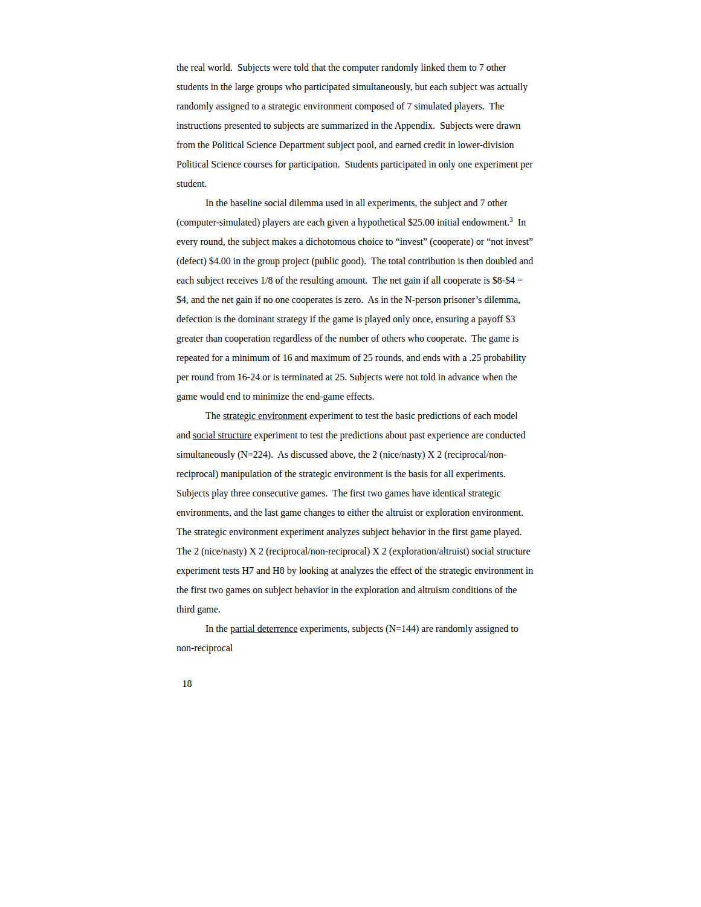the real world. Subjects were told that the computer randomly linked them to 7 other students in the large groups who participated simultaneously, but each subject was actually randomly assigned to a strategic environment composed of 7 simulated players. The instructions presented to subjects are summarized in the Appendix. Subjects were drawn from the Political Science Department subject pool, and earned credit in lower-division Political Science courses for participation. Students participated in only one experiment per student.
In the baseline social dilemma used in all experiments, the subject and 7 other (computer-simulated) players are each given a hypothetical $25.00 initial endowment.3 In every round, the subject makes a dichotomous choice to “invest” (cooperate) or “not invest” (defect) $4.00 in the group project (public good). The total contribution is then doubled and each subject receives 1/8 of the resulting amount. The net gain if all cooperate is $8-$4 = $4, and the net gain if no one cooperates is zero. As in the N-person prisoner’s dilemma, defection is the dominant strategy if the game is played only once, ensuring a payoff $3 greater than cooperation regardless of the number of others who cooperate. The game is repeated for a minimum of 16 and maximum of 25 rounds, and ends with a .25 probability per round from 16-24 or is terminated at 25. Subjects were not told in advance when the game would end to minimize the end-game effects.
The strategic environment experiment to test the basic predictions of each model and social structure experiment to test the predictions about past experience are conducted simultaneously (N=224). As discussed above, the 2 (nice/nasty) X 2 (reciprocal/non-reciprocal) manipulation of the strategic environment is the basis for all experiments. Subjects play three consecutive games. The first two games have identical strategic environments, and the last game changes to either the altruist or exploration environment. The strategic environment experiment analyzes subject behavior in the first game played. The 2 (nice/nasty) X 2 (reciprocal/non-reciprocal) X 2 (exploration/altruist) social structure experiment tests H7 and H8 by looking at analyzes the effect of the strategic environment in the first two games on subject behavior in the exploration and altruism conditions of the third game.
In the partial deterrence experiments, subjects (N=144) are randomly assigned to non-reciprocal
18